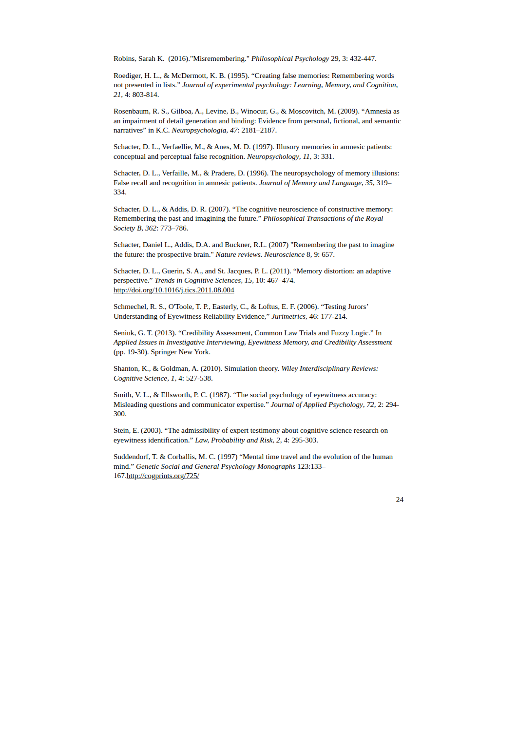Robins, Sarah K. (2016)."Misremembering." Philosophical Psychology 29, 3: 432-447.
Roediger, H. L., & McDermott, K. B. (1995). “Creating false memories: Remembering words not presented in lists.” Journal of experimental psychology: Learning, Memory, and Cognition, 21, 4: 803-814.
Rosenbaum, R. S., Gilboa, A., Levine, B., Winocur, G., & Moscovitch, M. (2009). “Amnesia as an impairment of detail generation and binding: Evidence from personal, fictional, and semantic narratives” in K.C. Neuropsychologia, 47: 2181–2187.
Schacter, D. L., Verfaellie, M., & Anes, M. D. (1997). Illusory memories in amnesic patients: conceptual and perceptual false recognition. Neuropsychology, 11, 3: 331.
Schacter, D. L., Verfaille, M., & Pradere, D. (1996). The neuropsychology of memory illusions: False recall and recognition in amnesic patients. Journal of Memory and Language, 35, 319–334.
Schacter, D. L., & Addis, D. R. (2007). “The cognitive neuroscience of constructive memory: Remembering the past and imagining the future.” Philosophical Transactions of the Royal Society B, 362: 773–786.
Schacter, Daniel L., Addis, D.A. and Buckner, R.L. (2007) "Remembering the past to imagine the future: the prospective brain." Nature reviews. Neuroscience 8, 9: 657.
Schacter, D. L., Guerin, S. A., and St. Jacques, P. L. (2011). “Memory distortion: an adaptive perspective.” Trends in Cognitive Sciences, 15, 10: 467–474. http://doi.org/10.1016/j.tics.2011.08.004
Schmechel, R. S., O'Toole, T. P., Easterly, C., & Loftus, E. F. (2006). “Testing Jurors’ Understanding of Eyewitness Reliability Evidence,” Jurimetrics, 46: 177-214.
Seniuk, G. T. (2013). “Credibility Assessment, Common Law Trials and Fuzzy Logic.” In Applied Issues in Investigative Interviewing, Eyewitness Memory, and Credibility Assessment (pp. 19-30). Springer New York.
Shanton, K., & Goldman, A. (2010). Simulation theory. Wiley Interdisciplinary Reviews: Cognitive Science, 1, 4: 527-538.
Smith, V. L., & Ellsworth, P. C. (1987). “The social psychology of eyewitness accuracy: Misleading questions and communicator expertise.” Journal of Applied Psychology, 72, 2: 294-300.
Stein, E. (2003). “The admissibility of expert testimony about cognitive science research on eyewitness identification.” Law, Probability and Risk, 2, 4: 295-303.
Suddendorf, T. & Corballis, M. C. (1997) “Mental time travel and the evolution of the human mind.” Genetic Social and General Psychology Monographs 123:133–167.http://cogprints.org/725/
24